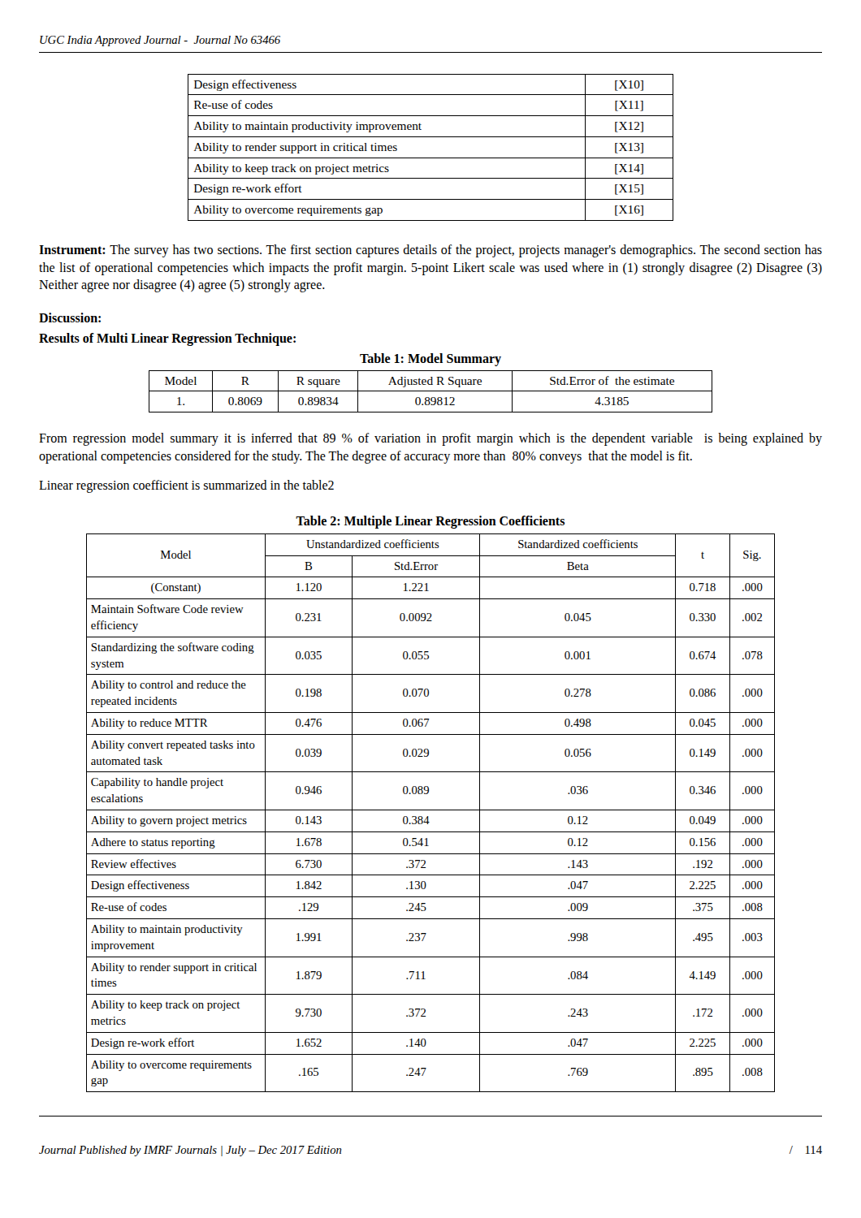UGC India Approved Journal - Journal No 63466
| Design effectiveness | [X10] |
| Re-use of codes | [X11] |
| Ability to maintain productivity improvement | [X12] |
| Ability to render support in critical times | [X13] |
| Ability to keep track on project metrics | [X14] |
| Design re-work effort | [X15] |
| Ability to overcome requirements gap | [X16] |
Instrument: The survey has two sections. The first section captures details of the project, projects manager's demographics. The second section has the list of operational competencies which impacts the profit margin. 5-point Likert scale was used where in (1) strongly disagree (2) Disagree (3) Neither agree nor disagree (4) agree (5) strongly agree.
Discussion:
Results of Multi Linear Regression Technique:
Table 1: Model Summary
| Model | R | R square | Adjusted R Square | Std.Error of the estimate |
| --- | --- | --- | --- | --- |
| 1. | 0.8069 | 0.89834 | 0.89812 | 4.3185 |
From regression model summary it is inferred that 89 % of variation in profit margin which is the dependent variable is being explained by operational competencies considered for the study. The The degree of accuracy more than 80% conveys that the model is fit.
Linear regression coefficient is summarized in the table2
Table 2: Multiple Linear Regression Coefficients
| Model | Unstandardized coefficients | Standardized coefficients | t | Sig. |
| --- | --- | --- | --- | --- |
| B | Std.Error | Beta |
| (Constant) | 1.120 | 1.221 | | 0.718 | .000 |
| Maintain Software Code review efficiency | 0.231 | 0.0092 | 0.045 | 0.330 | .002 |
| Standardizing the software coding system | 0.035 | 0.055 | 0.001 | 0.674 | .078 |
| Ability to control and reduce the repeated incidents | 0.198 | 0.070 | 0.278 | 0.086 | .000 |
| Ability to reduce MTTR | 0.476 | 0.067 | 0.498 | 0.045 | .000 |
| Ability convert repeated tasks into automated task | 0.039 | 0.029 | 0.056 | 0.149 | .000 |
| Capability to handle project escalations | 0.946 | 0.089 | .036 | 0.346 | .000 |
| Ability to govern project metrics | 0.143 | 0.384 | 0.12 | 0.049 | .000 |
| Adhere to status reporting | 1.678 | 0.541 | 0.12 | 0.156 | .000 |
| Review effectives | 6.730 | .372 | .143 | .192 | .000 |
| Design effectiveness | 1.842 | .130 | .047 | 2.225 | .000 |
| Re-use of codes | .129 | .245 | .009 | .375 | .008 |
| Ability to maintain productivity improvement | 1.991 | .237 | .998 | .495 | .003 |
| Ability to render support in critical times | 1.879 | .711 | .084 | 4.149 | .000 |
| Ability to keep track on project metrics | 9.730 | .372 | .243 | .172 | .000 |
| Design re-work effort | 1.652 | .140 | .047 | 2.225 | .000 |
| Ability to overcome requirements gap | .165 | .247 | .769 | .895 | .008 |
Journal Published by IMRF Journals | July – Dec 2017 Edition / 114